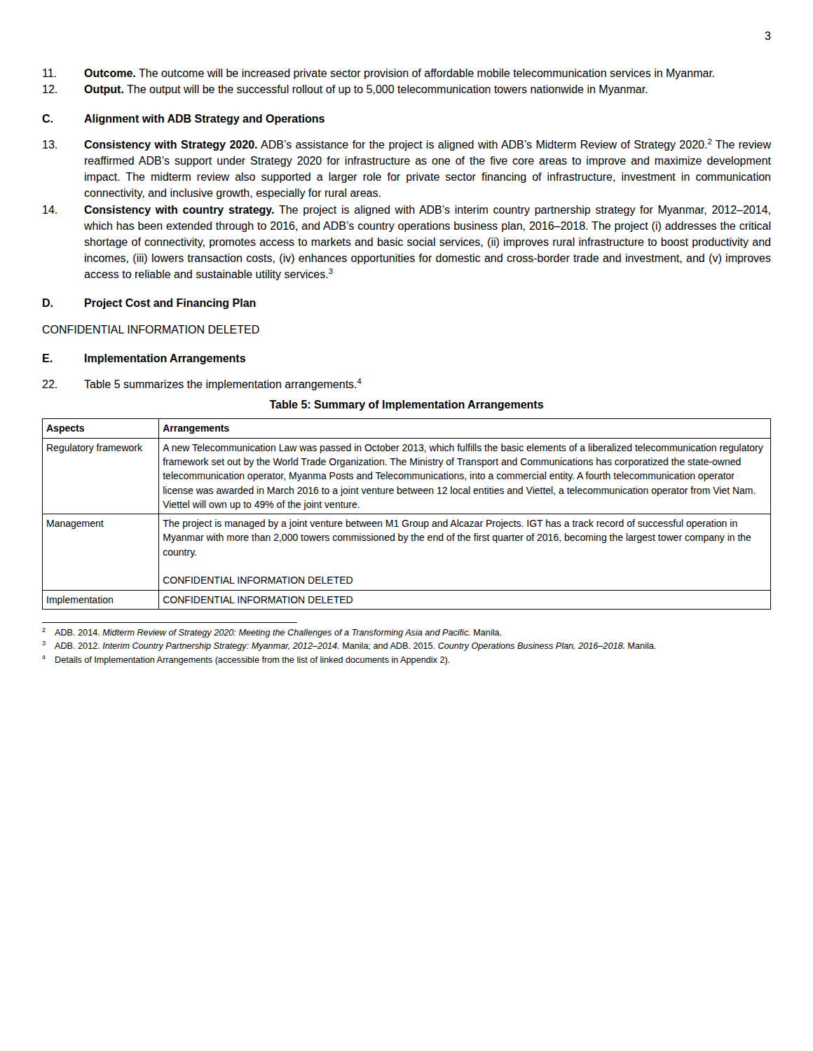3
11.
Outcome. The outcome will be increased private sector provision of affordable mobile telecommunication services in Myanmar.
12.
Output. The output will be the successful rollout of up to 5,000 telecommunication towers nationwide in Myanmar.
C.
Alignment with ADB Strategy and Operations
13.
Consistency with Strategy 2020. ADB’s assistance for the project is aligned with ADB’s Midterm Review of Strategy 2020.2 The review reaffirmed ADB’s support under Strategy 2020 for infrastructure as one of the five core areas to improve and maximize development impact. The midterm review also supported a larger role for private sector financing of infrastructure, investment in communication connectivity, and inclusive growth, especially for rural areas.
14.
Consistency with country strategy. The project is aligned with ADB’s interim country partnership strategy for Myanmar, 2012–2014, which has been extended through to 2016, and ADB’s country operations business plan, 2016–2018. The project (i) addresses the critical shortage of connectivity, promotes access to markets and basic social services, (ii) improves rural infrastructure to boost productivity and incomes, (iii) lowers transaction costs, (iv) enhances opportunities for domestic and cross-border trade and investment, and (v) improves access to reliable and sustainable utility services.3
D.
Project Cost and Financing Plan
CONFIDENTIAL INFORMATION DELETED
E.
Implementation Arrangements
22.
Table 5 summarizes the implementation arrangements.4
Table 5: Summary of Implementation Arrangements
| Aspects | Arrangements |
| --- | --- |
| Regulatory framework | A new Telecommunication Law was passed in October 2013, which fulfills the basic elements of a liberalized telecommunication regulatory framework set out by the World Trade Organization. The Ministry of Transport and Communications has corporatized the state-owned telecommunication operator, Myanma Posts and Telecommunications, into a commercial entity. A fourth telecommunication operator license was awarded in March 2016 to a joint venture between 12 local entities and Viettel, a telecommunication operator from Viet Nam. Viettel will own up to 49% of the joint venture. |
| Management | The project is managed by a joint venture between M1 Group and Alcazar Projects. IGT has a track record of successful operation in Myanmar with more than 2,000 towers commissioned by the end of the first quarter of 2016, becoming the largest tower company in the country. CONFIDENTIAL INFORMATION DELETED |
| Implementation | CONFIDENTIAL INFORMATION DELETED |
2
ADB. 2014. Midterm Review of Strategy 2020: Meeting the Challenges of a Transforming Asia and Pacific. Manila.
3
ADB. 2012. Interim Country Partnership Strategy: Myanmar, 2012–2014. Manila; and ADB. 2015. Country Operations Business Plan, 2016–2018. Manila.
4
Details of Implementation Arrangements (accessible from the list of linked documents in Appendix 2).